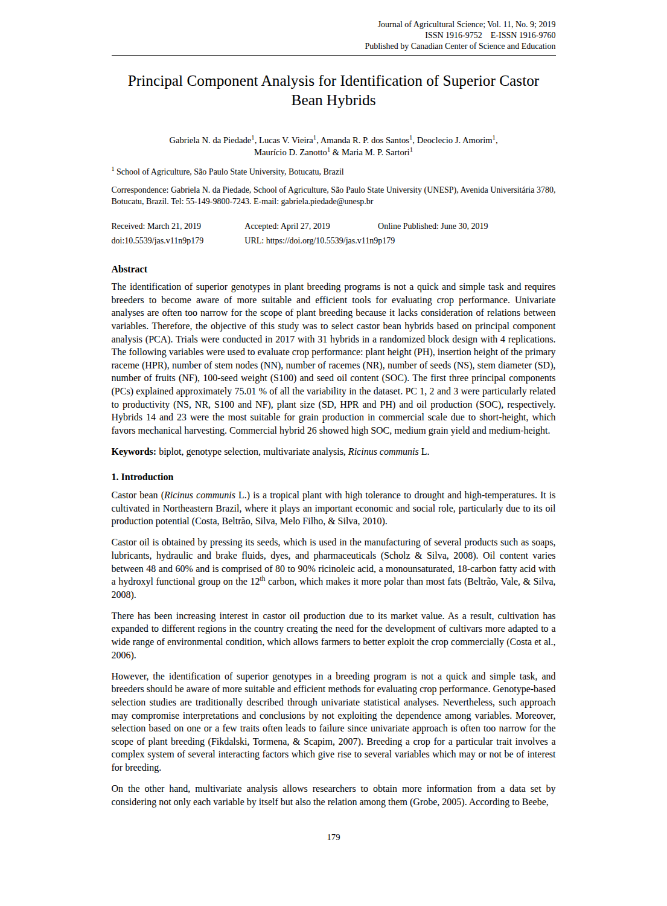Journal of Agricultural Science; Vol. 11, No. 9; 2019
ISSN 1916-9752 E-ISSN 1916-9760
Published by Canadian Center of Science and Education
Principal Component Analysis for Identification of Superior Castor
Bean Hybrids
Gabriela N. da Piedade1, Lucas V. Vieira1, Amanda R. P. dos Santos1, Deoclecio J. Amorim1,
Maurício D. Zanotto1 & Maria M. P. Sartori1
1 School of Agriculture, São Paulo State University, Botucatu, Brazil
Correspondence: Gabriela N. da Piedade, School of Agriculture, São Paulo State University (UNESP), Avenida Universitária 3780, Botucatu, Brazil. Tel: 55-149-9800-7243. E-mail: gabriela.piedade@unesp.br
| Received: March 21, 2019 | Accepted: April 27, 2019 | Online Published: June 30, 2019 |
| doi:10.5539/jas.v11n9p179 | URL: https://doi.org/10.5539/jas.v11n9p179 |
Abstract
The identification of superior genotypes in plant breeding programs is not a quick and simple task and requires breeders to become aware of more suitable and efficient tools for evaluating crop performance. Univariate analyses are often too narrow for the scope of plant breeding because it lacks consideration of relations between variables. Therefore, the objective of this study was to select castor bean hybrids based on principal component analysis (PCA). Trials were conducted in 2017 with 31 hybrids in a randomized block design with 4 replications. The following variables were used to evaluate crop performance: plant height (PH), insertion height of the primary raceme (HPR), number of stem nodes (NN), number of racemes (NR), number of seeds (NS), stem diameter (SD), number of fruits (NF), 100-seed weight (S100) and seed oil content (SOC). The first three principal components (PCs) explained approximately 75.01 % of all the variability in the dataset. PC 1, 2 and 3 were particularly related to productivity (NS, NR, S100 and NF), plant size (SD, HPR and PH) and oil production (SOC), respectively. Hybrids 14 and 23 were the most suitable for grain production in commercial scale due to short-height, which favors mechanical harvesting. Commercial hybrid 26 showed high SOC, medium grain yield and medium-height.
Keywords: biplot, genotype selection, multivariate analysis, Ricinus communis L.
1. Introduction
Castor bean (Ricinus communis L.) is a tropical plant with high tolerance to drought and high-temperatures. It is cultivated in Northeastern Brazil, where it plays an important economic and social role, particularly due to its oil production potential (Costa, Beltrão, Silva, Melo Filho, & Silva, 2010).
Castor oil is obtained by pressing its seeds, which is used in the manufacturing of several products such as soaps, lubricants, hydraulic and brake fluids, dyes, and pharmaceuticals (Scholz & Silva, 2008). Oil content varies between 48 and 60% and is comprised of 80 to 90% ricinoleic acid, a monounsaturated, 18-carbon fatty acid with a hydroxyl functional group on the 12th carbon, which makes it more polar than most fats (Beltrão, Vale, & Silva, 2008).
There has been increasing interest in castor oil production due to its market value. As a result, cultivation has expanded to different regions in the country creating the need for the development of cultivars more adapted to a wide range of environmental condition, which allows farmers to better exploit the crop commercially (Costa et al., 2006).
However, the identification of superior genotypes in a breeding program is not a quick and simple task, and breeders should be aware of more suitable and efficient methods for evaluating crop performance. Genotype-based selection studies are traditionally described through univariate statistical analyses. Nevertheless, such approach may compromise interpretations and conclusions by not exploiting the dependence among variables. Moreover, selection based on one or a few traits often leads to failure since univariate approach is often too narrow for the scope of plant breeding (Fikdalski, Tormena, & Scapim, 2007). Breeding a crop for a particular trait involves a complex system of several interacting factors which give rise to several variables which may or not be of interest for breeding.
On the other hand, multivariate analysis allows researchers to obtain more information from a data set by considering not only each variable by itself but also the relation among them (Grobe, 2005). According to Beebe,
179